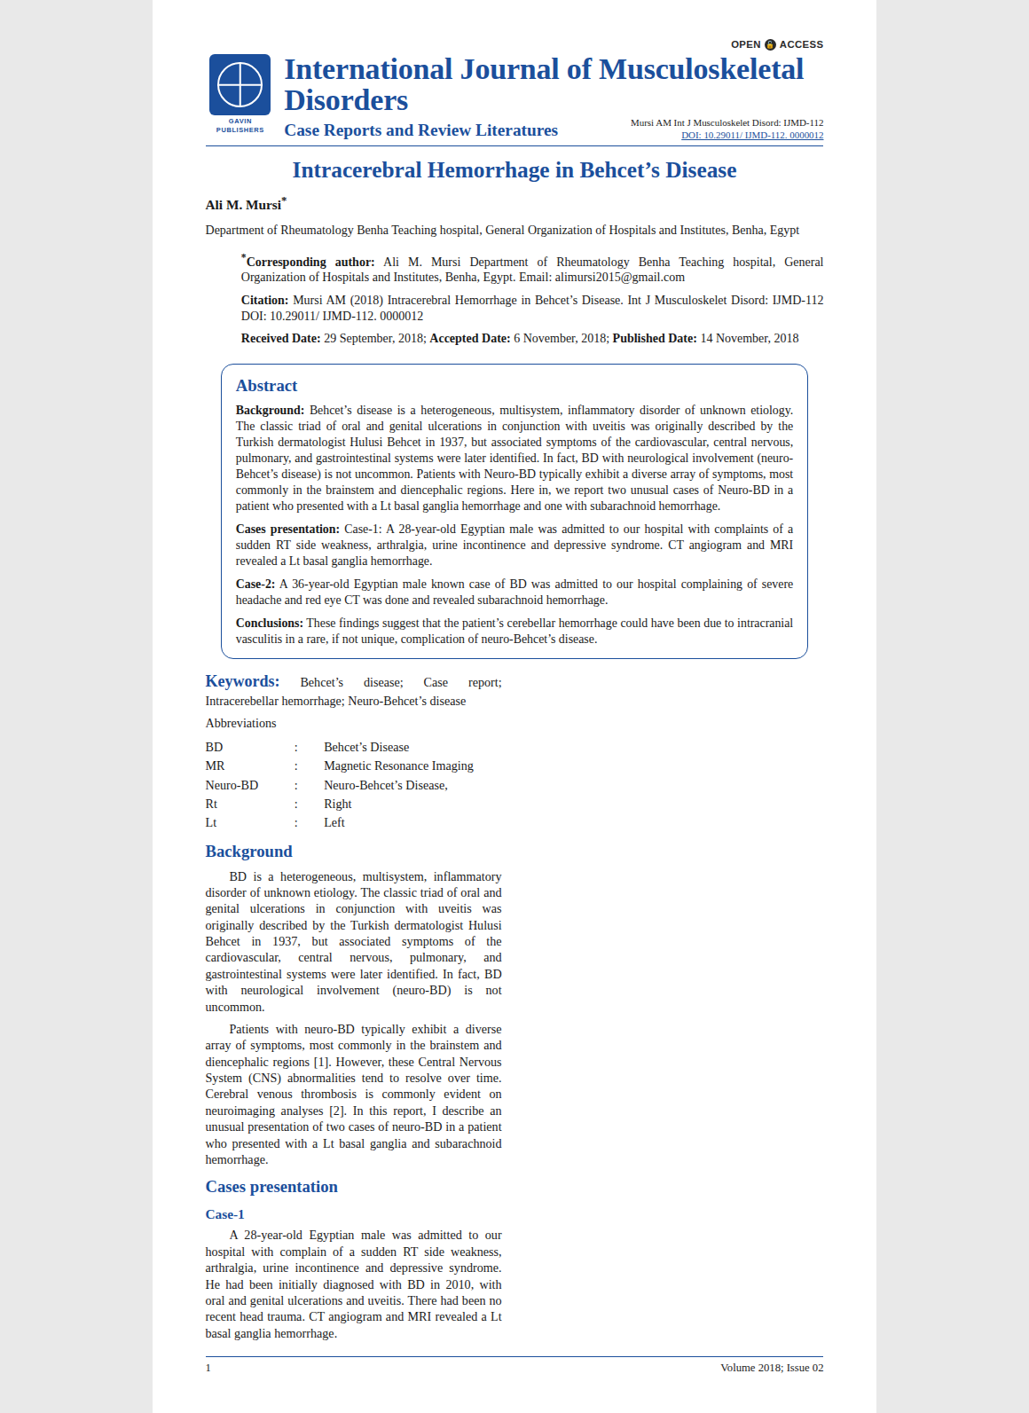OPEN 🔓 ACCESS
GAVIN PUBLISHERS
International Journal of Musculoskeletal Disorders
Case Reports and Review Literatures
Mursi AM Int J Musculoskelet Disord: IJMD-112
DOI: 10.29011/ IJMD-112. 0000012
Intracerebral Hemorrhage in Behcet’s Disease
Ali M. Mursi*
Department of Rheumatology Benha Teaching hospital, General Organization of Hospitals and Institutes, Benha, Egypt
*Corresponding author: Ali M. Mursi Department of Rheumatology Benha Teaching hospital, General Organization of Hospitals and Institutes, Benha, Egypt. Email: alimursi2015@gmail.com
Citation: Mursi AM (2018) Intracerebral Hemorrhage in Behcet’s Disease. Int J Musculoskelet Disord: IJMD-112 DOI: 10.29011/ IJMD-112. 0000012
Received Date: 29 September, 2018; Accepted Date: 6 November, 2018; Published Date: 14 November, 2018
Abstract
Background: Behcet’s disease is a heterogeneous, multisystem, inflammatory disorder of unknown etiology. The classic triad of oral and genital ulcerations in conjunction with uveitis was originally described by the Turkish dermatologist Hulusi Behcet in 1937, but associated symptoms of the cardiovascular, central nervous, pulmonary, and gastrointestinal systems were later identified. In fact, BD with neurological involvement (neuro-Behcet’s disease) is not uncommon. Patients with Neuro-BD typically exhibit a diverse array of symptoms, most commonly in the brainstem and diencephalic regions. Here in, we report two unusual cases of Neuro-BD in a patient who presented with a Lt basal ganglia hemorrhage and one with subarachnoid hemorrhage.
Cases presentation: Case-1: A 28-year-old Egyptian male was admitted to our hospital with complaints of a sudden RT side weakness, arthralgia, urine incontinence and depressive syndrome. CT angiogram and MRI revealed a Lt basal ganglia hemorrhage.
Case-2: A 36-year-old Egyptian male known case of BD was admitted to our hospital complaining of severe headache and red eye CT was done and revealed subarachnoid hemorrhage.
Conclusions: These findings suggest that the patient’s cerebellar hemorrhage could have been due to intracranial vasculitis in a rare, if not unique, complication of neuro-Behcet’s disease.
Keywords: Behcet’s disease; Case report; Intracerebellar hemorrhage; Neuro-Behcet’s disease
Abbreviations
| BD | : | Behcet’s Disease |
| MR | : | Magnetic Resonance Imaging |
| Neuro-BD | : | Neuro-Behcet’s Disease, |
| Rt | : | Right |
| Lt | : | Left |
Background
BD is a heterogeneous, multisystem, inflammatory disorder of unknown etiology. The classic triad of oral and genital ulcerations in conjunction with uveitis was originally described by the Turkish dermatologist Hulusi Behcet in 1937, but associated symptoms of the cardiovascular, central nervous, pulmonary, and gastrointestinal systems were later identified. In fact, BD with neurological involvement (neuro-BD) is not uncommon.
Patients with neuro-BD typically exhibit a diverse array of symptoms, most commonly in the brainstem and diencephalic regions [1]. However, these Central Nervous System (CNS) abnormalities tend to resolve over time. Cerebral venous thrombosis is commonly evident on neuroimaging analyses [2]. In this report, I describe an unusual presentation of two cases of neuro-BD in a patient who presented with a Lt basal ganglia and subarachnoid hemorrhage.
Cases presentation
Case-1
A 28-year-old Egyptian male was admitted to our hospital with complain of a sudden RT side weakness, arthralgia, urine incontinence and depressive syndrome. He had been initially diagnosed with BD in 2010, with oral and genital ulcerations and uveitis. There had been no recent head trauma. CT angiogram and MRI revealed a Lt basal ganglia hemorrhage.
1
Volume 2018; Issue 02